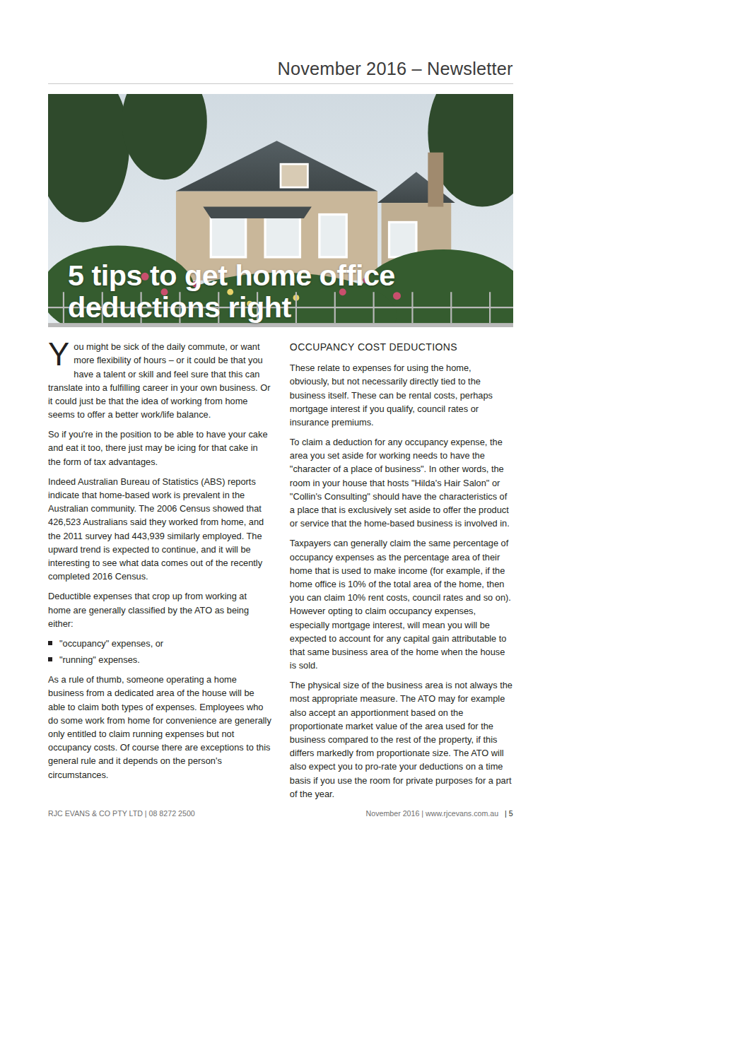November 2016 – Newsletter
5 tips to get home office
deductions right
You might be sick of the daily commute, or want more flexibility of hours – or it could be that you have a talent or skill and feel sure that this can translate into a fulfilling career in your own business. Or it could just be that the idea of working from home seems to offer a better work/life balance.
So if you're in the position to be able to have your cake and eat it too, there just may be icing for that cake in the form of tax advantages.
Indeed Australian Bureau of Statistics (ABS) reports indicate that home-based work is prevalent in the Australian community. The 2006 Census showed that 426,523 Australians said they worked from home, and the 2011 survey had 443,939 similarly employed. The upward trend is expected to continue, and it will be interesting to see what data comes out of the recently completed 2016 Census.
Deductible expenses that crop up from working at home are generally classified by the ATO as being either:
"occupancy" expenses, or
"running" expenses.
As a rule of thumb, someone operating a home business from a dedicated area of the house will be able to claim both types of expenses. Employees who do some work from home for convenience are generally only entitled to claim running expenses but not occupancy costs. Of course there are exceptions to this general rule and it depends on the person's circumstances.
Occupancy cost deductions
These relate to expenses for using the home, obviously, but not necessarily directly tied to the business itself. These can be rental costs, perhaps mortgage interest if you qualify, council rates or insurance premiums.
To claim a deduction for any occupancy expense, the area you set aside for working needs to have the "character of a place of business". In other words, the room in your house that hosts "Hilda's Hair Salon" or "Collin's Consulting" should have the characteristics of a place that is exclusively set aside to offer the product or service that the home-based business is involved in.
Taxpayers can generally claim the same percentage of occupancy expenses as the percentage area of their home that is used to make income (for example, if the home office is 10% of the total area of the home, then you can claim 10% rent costs, council rates and so on). However opting to claim occupancy expenses, especially mortgage interest, will mean you will be expected to account for any capital gain attributable to that same business area of the home when the house is sold.
The physical size of the business area is not always the most appropriate measure. The ATO may for example also accept an apportionment based on the proportionate market value of the area used for the business compared to the rest of the property, if this differs markedly from proportionate size. The ATO will also expect you to pro-rate your deductions on a time basis if you use the room for private purposes for a part of the year.
RJC EVANS & CO PTY LTD | 08 8272 2500
November 2016 | www.rjcevans.com.au | 5